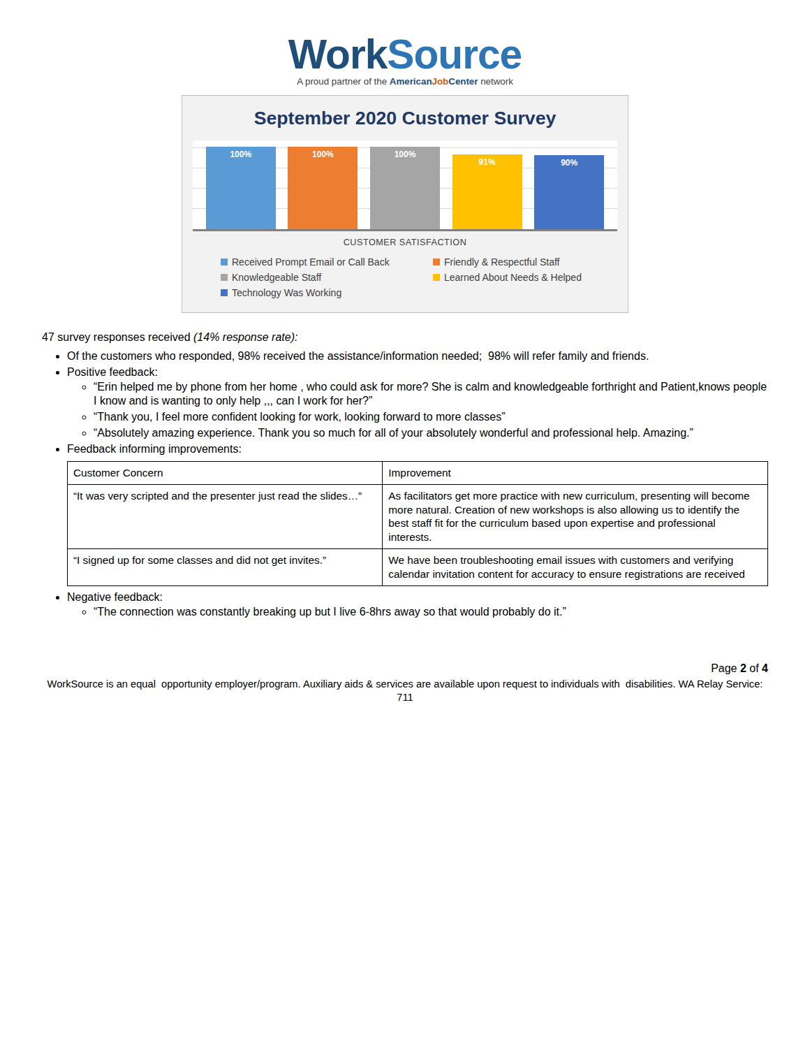Work Source
A proud partner of the American Job Center network
September 2020 Customer Survey
100%
100%
100%
91%
90%
CUSTOMER SATISFACTION
Received Prompt Email or Call Back
Friendly & Respectful Staff
Knowledgeable Staff
Learned About Needs & Helped
Technology Was Working
47 survey responses received (14% response rate):
Of the customers who responded, 98% received the assistance/information needed; 98% will refer family and friends.
Positive feedback:
“Erin helped me by phone from her home , who could ask for more? She is calm and knowledgeable forthright and Patient,knows people I know and is wanting to only help ,,, can I work for her?”
“Thank you, I feel more confident looking for work, looking forward to more classes”
“Absolutely amazing experience. Thank you so much for all of your absolutely wonderful and professional help. Amazing.”
Feedback informing improvements:
| Customer Concern | Improvement |
| --- | --- |
| “It was very scripted and the presenter just read the slides…” | As facilitators get more practice with new curriculum, presenting will become more natural. Creation of new workshops is also allowing us to identify the best staff fit for the curriculum based upon expertise and professional interests. |
| “I signed up for some classes and did not get invites.” | We have been troubleshooting email issues with customers and verifying calendar invitation content for accuracy to ensure registrations are received |
Negative feedback:
“The connection was constantly breaking up but I live 6-8hrs away so that would probably do it.”
Page 2 of 4
WorkSource is an equal opportunity employer/program. Auxiliary aids & services are available upon request to individuals with disabilities. WA Relay Service: 711